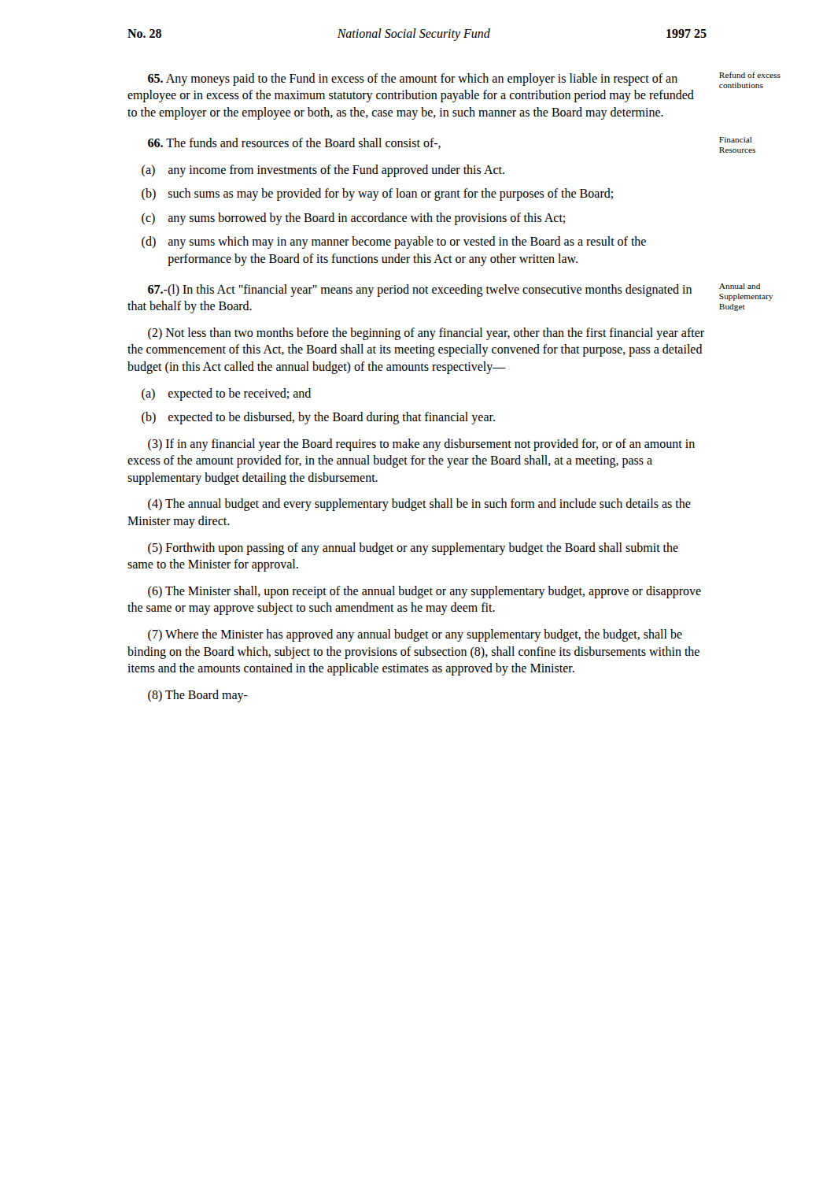No. 28 National Social Security Fund 1997 25
Refund of excess contibutions
65. Any moneys paid to the Fund in excess of the amount for which an employer is liable in respect of an employee or in excess of the maximum statutory contribution payable for a contribution period may be refunded to the employer or the employee or both, as the, case may be, in such manner as the Board may determine.
Financial Resources
66. The funds and resources of the Board shall consist of-,
(a) any income from investments of the Fund approved under this Act.
(b) such sums as may be provided for by way of loan or grant for the purposes of the Board;
(c) any sums borrowed by the Board in accordance with the provisions of this Act;
(d) any sums which may in any manner become payable to or vested in the Board as a result of the performance by the Board of its functions under this Act or any other written law.
Annual and Supplementary Budget
67.-(l) In this Act "financial year" means any period not exceeding twelve consecutive months designated in that behalf by the Board.
(2) Not less than two months before the beginning of any financial year, other than the first financial year after the commencement of this Act, the Board shall at its meeting especially convened for that purpose, pass a detailed budget (in this Act called the annual budget) of the amounts respectively—
(a) expected to be received; and
(b) expected to be disbursed, by the Board during that financial year.
(3) If in any financial year the Board requires to make any disbursement not provided for, or of an amount in excess of the amount provided for, in the annual budget for the year the Board shall, at a meeting, pass a supplementary budget detailing the disbursement.
(4) The annual budget and every supplementary budget shall be in such form and include such details as the Minister may direct.
(5) Forthwith upon passing of any annual budget or any supplementary budget the Board shall submit the same to the Minister for approval.
(6) The Minister shall, upon receipt of the annual budget or any supplementary budget, approve or disapprove the same or may approve subject to such amendment as he may deem fit.
(7) Where the Minister has approved any annual budget or any supplementary budget, the budget, shall be binding on the Board which, subject to the provisions of subsection (8), shall confine its disbursements within the items and the amounts contained in the applicable estimates as approved by the Minister.
(8) The Board may-